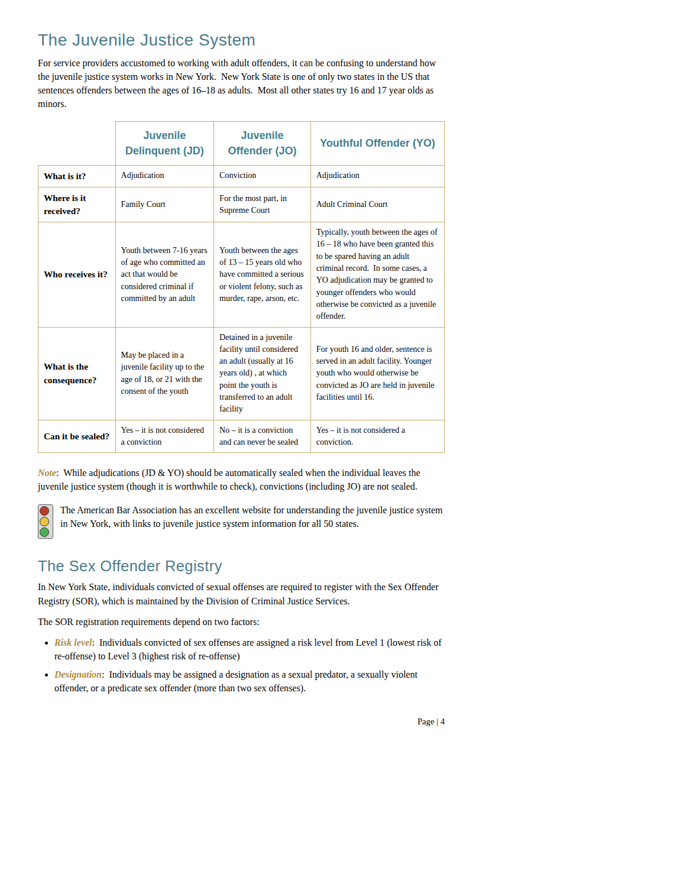The Juvenile Justice System
For service providers accustomed to working with adult offenders, it can be confusing to understand how the juvenile justice system works in New York. New York State is one of only two states in the US that sentences offenders between the ages of 16–18 as adults. Most all other states try 16 and 17 year olds as minors.
| | Juvenile Delinquent (JD) | Juvenile Offender (JO) | Youthful Offender (YO) |
| --- | --- | --- | --- |
| What is it? | Adjudication | Conviction | Adjudication |
| Where is it received? | Family Court | For the most part, in Supreme Court | Adult Criminal Court |
| Who receives it? | Youth between 7-16 years of age who committed an act that would be considered criminal if committed by an adult | Youth between the ages of 13 – 15 years old who have committed a serious or violent felony, such as murder, rape, arson, etc. | Typically, youth between the ages of 16 – 18 who have been granted this to be spared having an adult criminal record. In some cases, a YO adjudication may be granted to younger offenders who would otherwise be convicted as a juvenile offender. |
| What is the consequence? | May be placed in a juvenile facility up to the age of 18, or 21 with the consent of the youth | Detained in a juvenile facility until considered an adult (usually at 16 years old) , at which point the youth is transferred to an adult facility | For youth 16 and older, sentence is served in an adult facility. Younger youth who would otherwise be convicted as JO are held in juvenile facilities until 16. |
| Can it be sealed? | Yes – it is not considered a conviction | No – it is a conviction and can never be sealed | Yes – it is not considered a conviction. |
Note: While adjudications (JD & YO) should be automatically sealed when the individual leaves the juvenile justice system (though it is worthwhile to check), convictions (including JO) are not sealed.
The American Bar Association has an excellent website for understanding the juvenile justice system in New York, with links to juvenile justice system information for all 50 states.
The Sex Offender Registry
In New York State, individuals convicted of sexual offenses are required to register with the Sex Offender Registry (SOR), which is maintained by the Division of Criminal Justice Services.
The SOR registration requirements depend on two factors:
Risk level: Individuals convicted of sex offenses are assigned a risk level from Level 1 (lowest risk of re-offense) to Level 3 (highest risk of re-offense)
Designation: Individuals may be assigned a designation as a sexual predator, a sexually violent offender, or a predicate sex offender (more than two sex offenses).
Page | 4